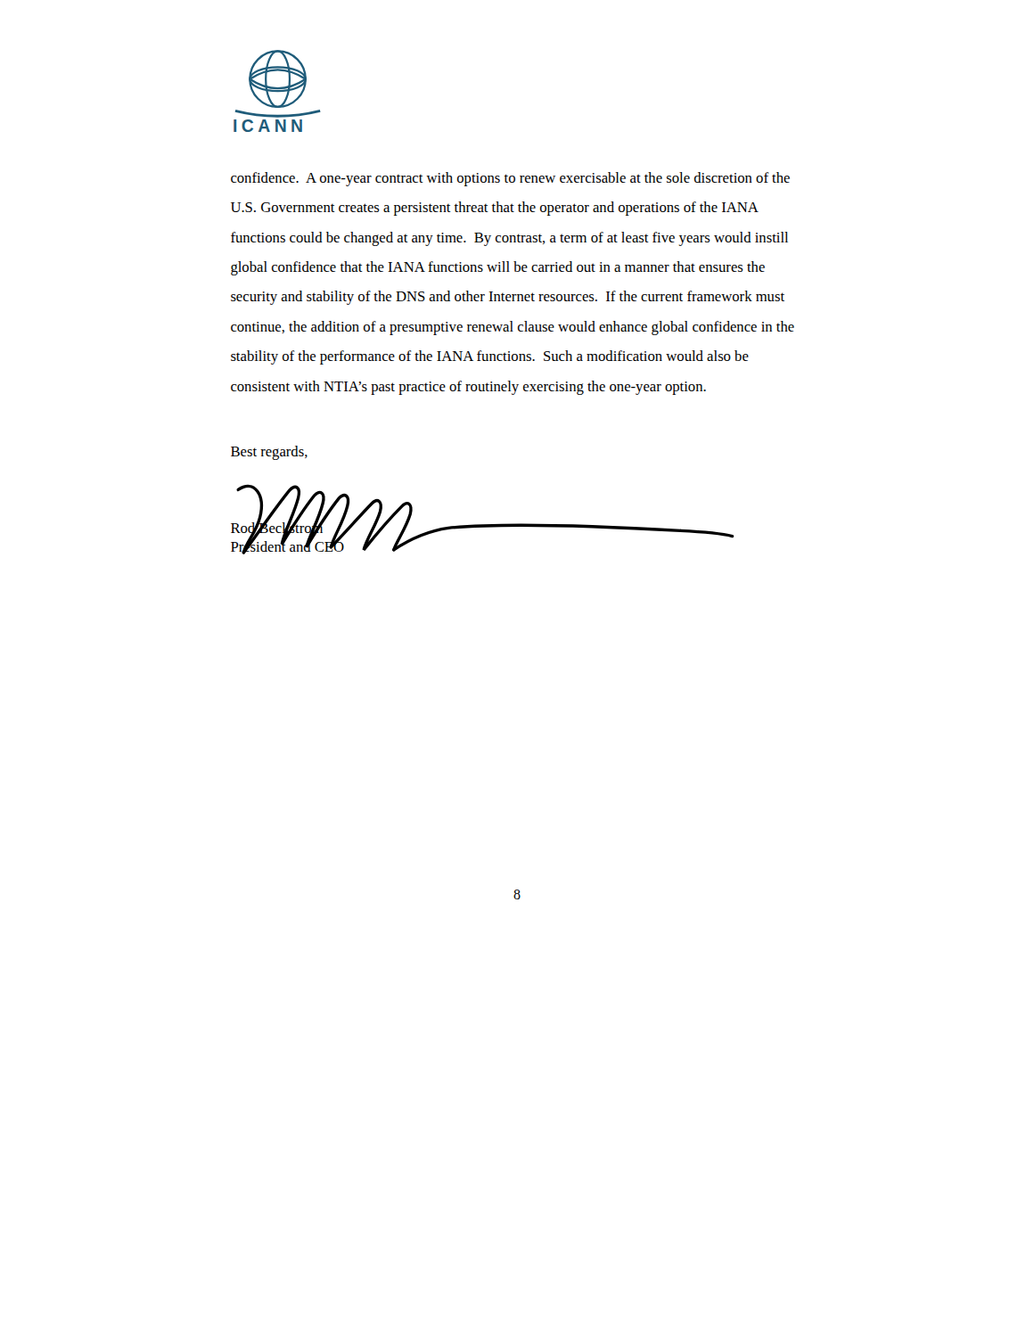ICANN
confidence. A one-year contract with options to renew exercisable at the sole discretion of the U.S. Government creates a persistent threat that the operator and operations of the IANA functions could be changed at any time. By contrast, a term of at least five years would instill global confidence that the IANA functions will be carried out in a manner that ensures the security and stability of the DNS and other Internet resources. If the current framework must continue, the addition of a presumptive renewal clause would enhance global confidence in the stability of the performance of the IANA functions. Such a modification would also be consistent with NTIA’s past practice of routinely exercising the one-year option.
Best regards,
Rod Beckstrom
President and CEO
8